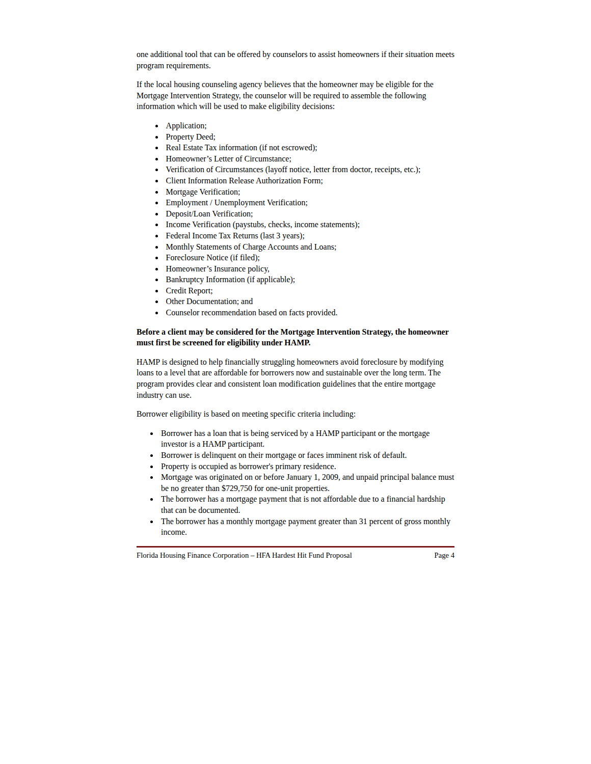one additional tool that can be offered by counselors to assist homeowners if their situation meets program requirements.
If the local housing counseling agency believes that the homeowner may be eligible for the Mortgage Intervention Strategy, the counselor will be required to assemble the following information which will be used to make eligibility decisions:
Application;
Property Deed;
Real Estate Tax information (if not escrowed);
Homeowner’s Letter of Circumstance;
Verification of Circumstances (layoff notice, letter from doctor, receipts, etc.);
Client Information Release Authorization Form;
Mortgage Verification;
Employment / Unemployment Verification;
Deposit/Loan Verification;
Income Verification (paystubs, checks, income statements);
Federal Income Tax Returns (last 3 years);
Monthly Statements of Charge Accounts and Loans;
Foreclosure Notice (if filed);
Homeowner’s Insurance policy,
Bankruptcy Information (if applicable);
Credit Report;
Other Documentation; and
Counselor recommendation based on facts provided.
Before a client may be considered for the Mortgage Intervention Strategy, the homeowner must first be screened for eligibility under HAMP.
HAMP is designed to help financially struggling homeowners avoid foreclosure by modifying loans to a level that are affordable for borrowers now and sustainable over the long term. The program provides clear and consistent loan modification guidelines that the entire mortgage industry can use.
Borrower eligibility is based on meeting specific criteria including:
Borrower has a loan that is being serviced by a HAMP participant or the mortgage investor is a HAMP participant.
Borrower is delinquent on their mortgage or faces imminent risk of default.
Property is occupied as borrower's primary residence.
Mortgage was originated on or before January 1, 2009, and unpaid principal balance must be no greater than $729,750 for one-unit properties.
The borrower has a mortgage payment that is not affordable due to a financial hardship that can be documented.
The borrower has a monthly mortgage payment greater than 31 percent of gross monthly income.
Florida Housing Finance Corporation – HFA Hardest Hit Fund Proposal Page 4